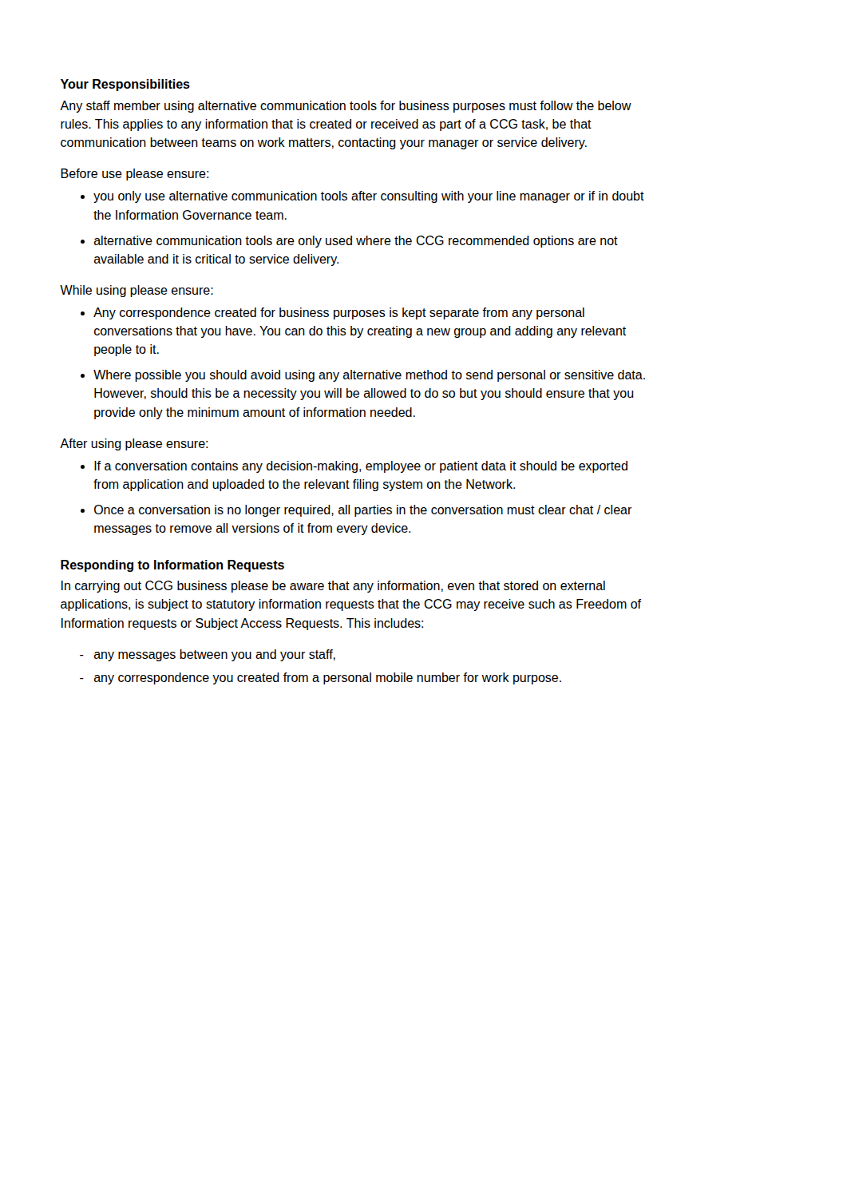Your Responsibilities
Any staff member using alternative communication tools for business purposes must follow the below rules. This applies to any information that is created or received as part of a CCG task, be that communication between teams on work matters, contacting your manager or service delivery.
Before use please ensure:
you only use alternative communication tools after consulting with your line manager or if in doubt the Information Governance team.
alternative communication tools are only used where the CCG recommended options are not available and it is critical to service delivery.
While using please ensure:
Any correspondence created for business purposes is kept separate from any personal conversations that you have. You can do this by creating a new group and adding any relevant people to it.
Where possible you should avoid using any alternative method to send personal or sensitive data. However, should this be a necessity you will be allowed to do so but you should ensure that you provide only the minimum amount of information needed.
After using please ensure:
If a conversation contains any decision-making, employee or patient data it should be exported from application and uploaded to the relevant filing system on the Network.
Once a conversation is no longer required, all parties in the conversation must clear chat / clear messages to remove all versions of it from every device.
Responding to Information Requests
In carrying out CCG business please be aware that any information, even that stored on external applications, is subject to statutory information requests that the CCG may receive such as Freedom of Information requests or Subject Access Requests. This includes:
any messages between you and your staff,
any correspondence you created from a personal mobile number for work purpose.